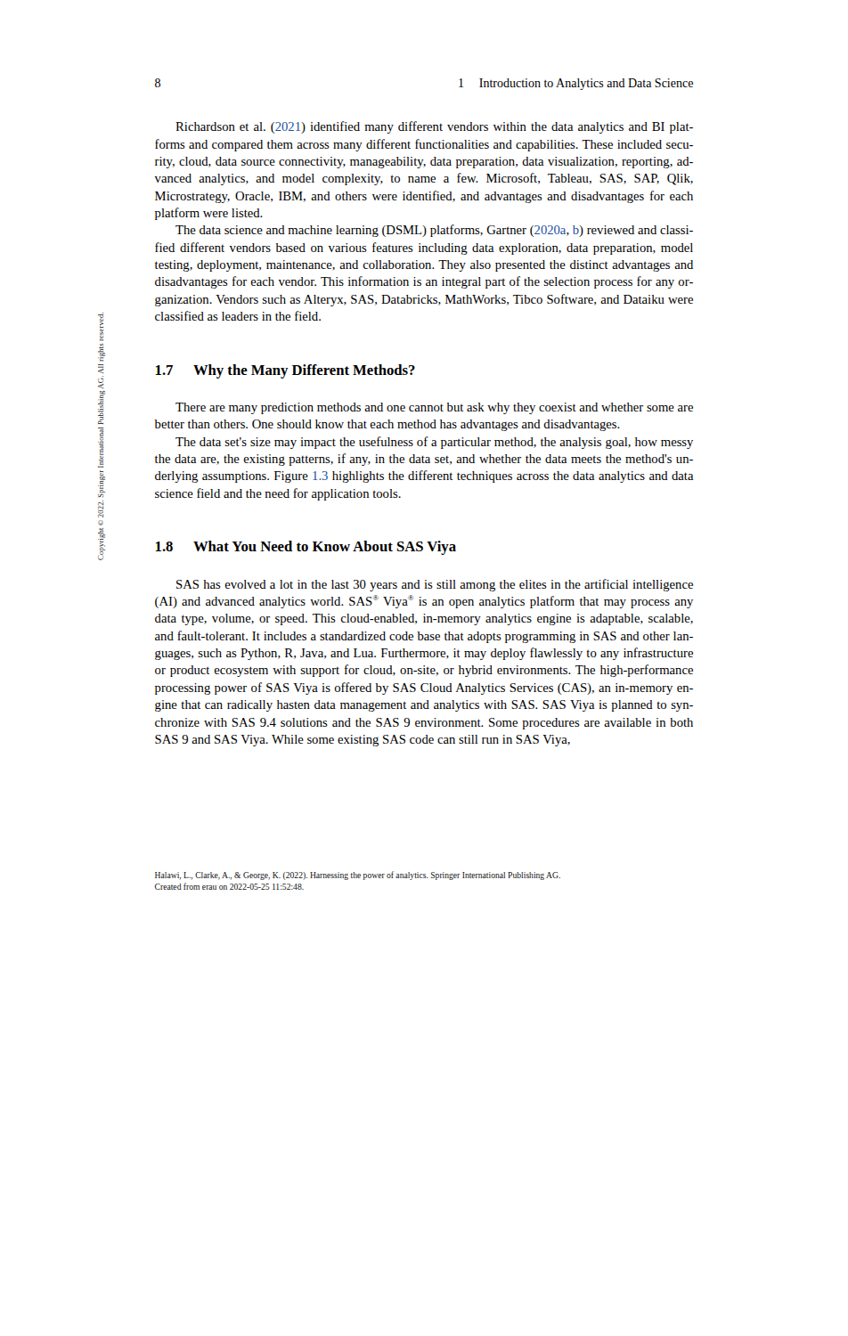8
1 Introduction to Analytics and Data Science
Richardson et al. (2021) identified many different vendors within the data analytics and BI platforms and compared them across many different functionalities and capabilities. These included security, cloud, data source connectivity, manageability, data preparation, data visualization, reporting, advanced analytics, and model complexity, to name a few. Microsoft, Tableau, SAS, SAP, Qlik, Microstrategy, Oracle, IBM, and others were identified, and advantages and disadvantages for each platform were listed.
The data science and machine learning (DSML) platforms, Gartner (2020a, b) reviewed and classified different vendors based on various features including data exploration, data preparation, model testing, deployment, maintenance, and collaboration. They also presented the distinct advantages and disadvantages for each vendor. This information is an integral part of the selection process for any organization. Vendors such as Alteryx, SAS, Databricks, MathWorks, Tibco Software, and Dataiku were classified as leaders in the field.
1.7 Why the Many Different Methods?
There are many prediction methods and one cannot but ask why they coexist and whether some are better than others. One should know that each method has advantages and disadvantages.
The data set's size may impact the usefulness of a particular method, the analysis goal, how messy the data are, the existing patterns, if any, in the data set, and whether the data meets the method's underlying assumptions. Figure 1.3 highlights the different techniques across the data analytics and data science field and the need for application tools.
1.8 What You Need to Know About SAS Viya
SAS has evolved a lot in the last 30 years and is still among the elites in the artificial intelligence (AI) and advanced analytics world. SAS® Viya® is an open analytics platform that may process any data type, volume, or speed. This cloud-enabled, in-memory analytics engine is adaptable, scalable, and fault-tolerant. It includes a standardized code base that adopts programming in SAS and other languages, such as Python, R, Java, and Lua. Furthermore, it may deploy flawlessly to any infrastructure or product ecosystem with support for cloud, on-site, or hybrid environments. The high-performance processing power of SAS Viya is offered by SAS Cloud Analytics Services (CAS), an in-memory engine that can radically hasten data management and analytics with SAS. SAS Viya is planned to synchronize with SAS 9.4 solutions and the SAS 9 environment. Some procedures are available in both SAS 9 and SAS Viya. While some existing SAS code can still run in SAS Viya,
Copyright © 2022. Springer International Publishing AG. All rights reserved.
Halawi, L., Clarke, A., & George, K. (2022). Harnessing the power of analytics. Springer International Publishing AG.
Created from erau on 2022-05-25 11:52:48.